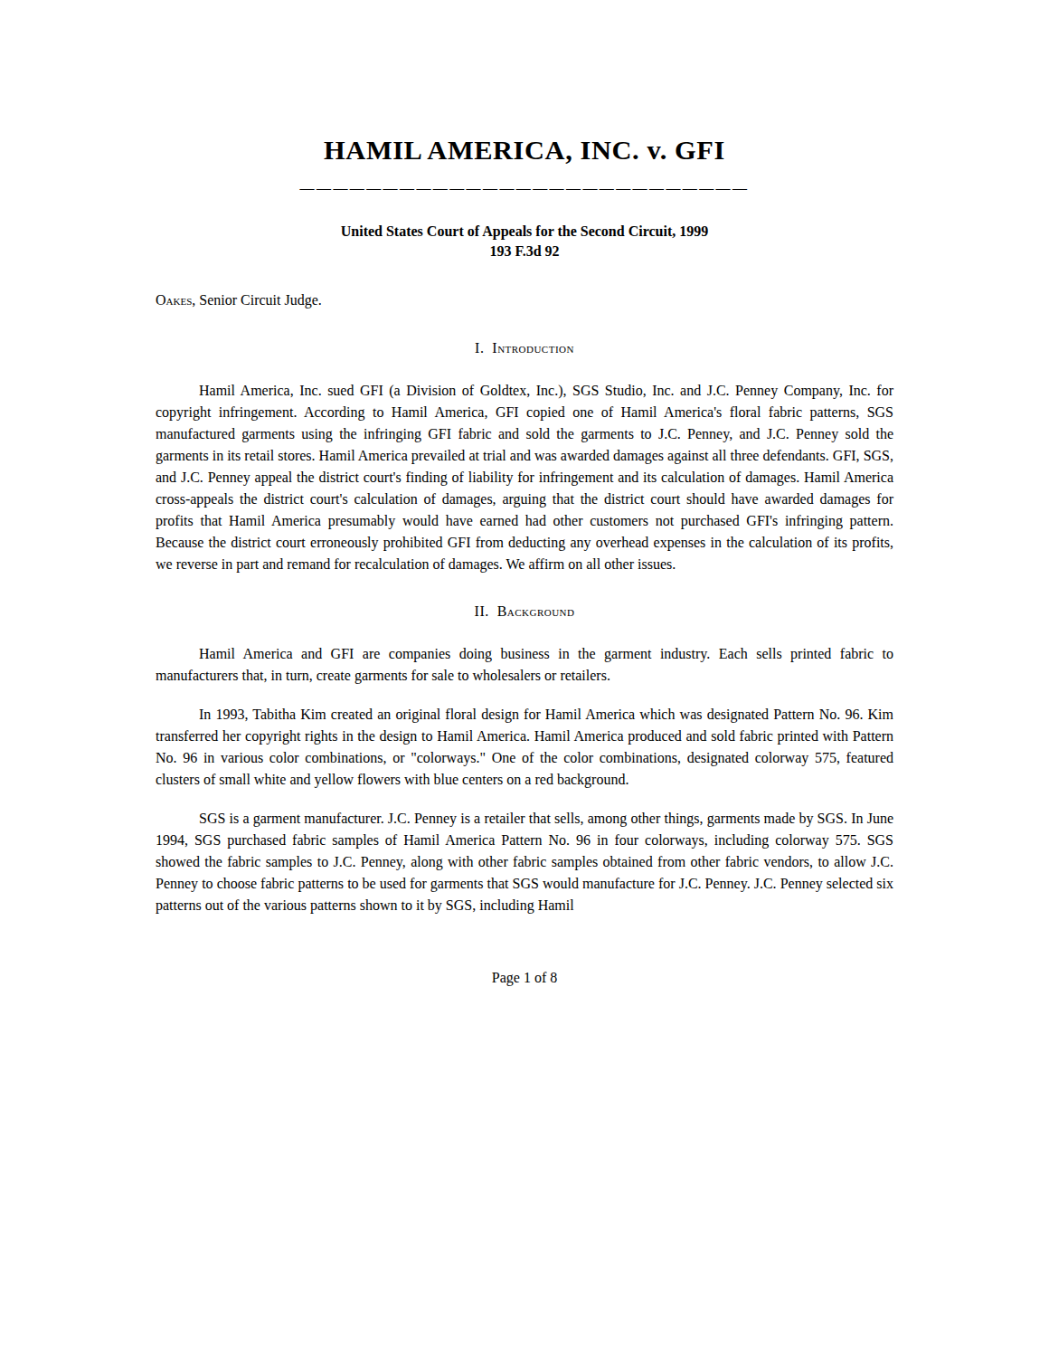HAMIL AMERICA, INC. v. GFI
———————————————————————————
United States Court of Appeals for the Second Circuit, 1999
193 F.3d 92
Oakes, Senior Circuit Judge.
I. Introduction
Hamil America, Inc. sued GFI (a Division of Goldtex, Inc.), SGS Studio, Inc. and J.C. Penney Company, Inc. for copyright infringement. According to Hamil America, GFI copied one of Hamil America's floral fabric patterns, SGS manufactured garments using the infringing GFI fabric and sold the garments to J.C. Penney, and J.C. Penney sold the garments in its retail stores. Hamil America prevailed at trial and was awarded damages against all three defendants. GFI, SGS, and J.C. Penney appeal the district court's finding of liability for infringement and its calculation of damages. Hamil America cross-appeals the district court's calculation of damages, arguing that the district court should have awarded damages for profits that Hamil America presumably would have earned had other customers not purchased GFI's infringing pattern. Because the district court erroneously prohibited GFI from deducting any overhead expenses in the calculation of its profits, we reverse in part and remand for recalculation of damages. We affirm on all other issues.
II. Background
Hamil America and GFI are companies doing business in the garment industry. Each sells printed fabric to manufacturers that, in turn, create garments for sale to wholesalers or retailers.
In 1993, Tabitha Kim created an original floral design for Hamil America which was designated Pattern No. 96. Kim transferred her copyright rights in the design to Hamil America. Hamil America produced and sold fabric printed with Pattern No. 96 in various color combinations, or "colorways." One of the color combinations, designated colorway 575, featured clusters of small white and yellow flowers with blue centers on a red background.
SGS is a garment manufacturer. J.C. Penney is a retailer that sells, among other things, garments made by SGS. In June 1994, SGS purchased fabric samples of Hamil America Pattern No. 96 in four colorways, including colorway 575. SGS showed the fabric samples to J.C. Penney, along with other fabric samples obtained from other fabric vendors, to allow J.C. Penney to choose fabric patterns to be used for garments that SGS would manufacture for J.C. Penney. J.C. Penney selected six patterns out of the various patterns shown to it by SGS, including Hamil
Page 1 of 8